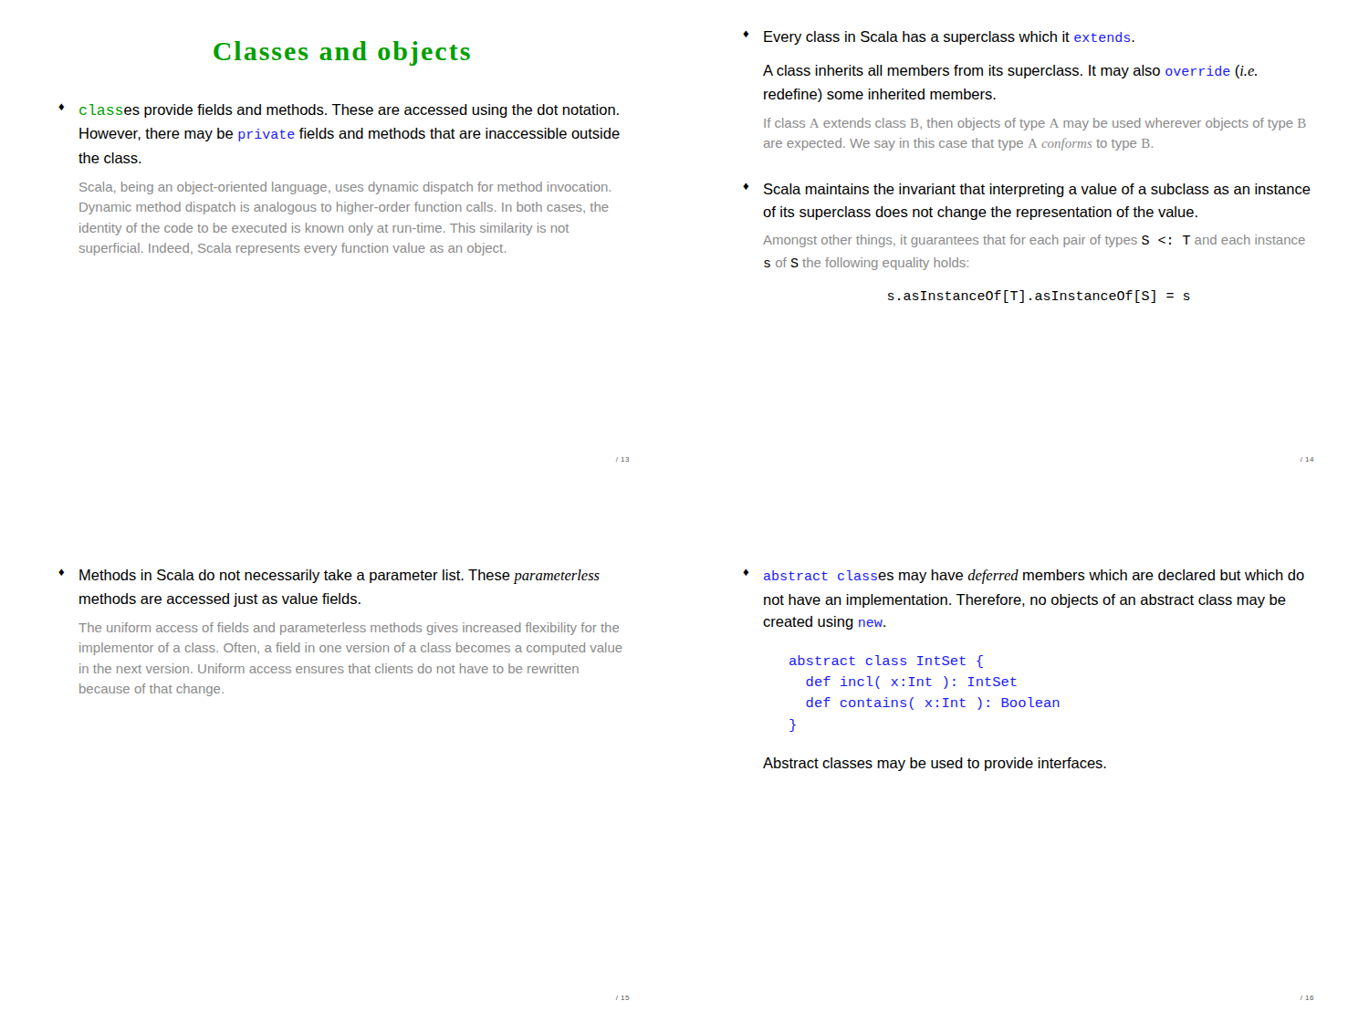Classes and objects
classes provide fields and methods. These are accessed using the dot notation. However, there may be private fields and methods that are inaccessible outside the class.
Scala, being an object-oriented language, uses dynamic dispatch for method invocation. Dynamic method dispatch is analogous to higher-order function calls. In both cases, the identity of the code to be executed is known only at run-time. This similarity is not superficial. Indeed, Scala represents every function value as an object.
/ 13
Every class in Scala has a superclass which it extends.
A class inherits all members from its superclass. It may also override (i.e. redefine) some inherited members.
If class A extends class B, then objects of type A may be used wherever objects of type B are expected. We say in this case that type A conforms to type B.
Scala maintains the invariant that interpreting a value of a subclass as an instance of its superclass does not change the representation of the value.
Amongst other things, it guarantees that for each pair of types S <: T and each instance s of S the following equality holds:
s.asInstanceOf[T].asInstanceOf[S] = s
/ 14
Methods in Scala do not necessarily take a parameter list. These parameterless methods are accessed just as value fields.
The uniform access of fields and parameterless methods gives increased flexibility for the implementor of a class. Often, a field in one version of a class becomes a computed value in the next version. Uniform access ensures that clients do not have to be rewritten because of that change.
/ 15
abstract classes may have deferred members which are declared but which do not have an implementation. Therefore, no objects of an abstract class may be created using new.
abstract class IntSet {
  def incl( x:Int ): IntSet
  def contains( x:Int ): Boolean
}
Abstract classes may be used to provide interfaces.
/ 16